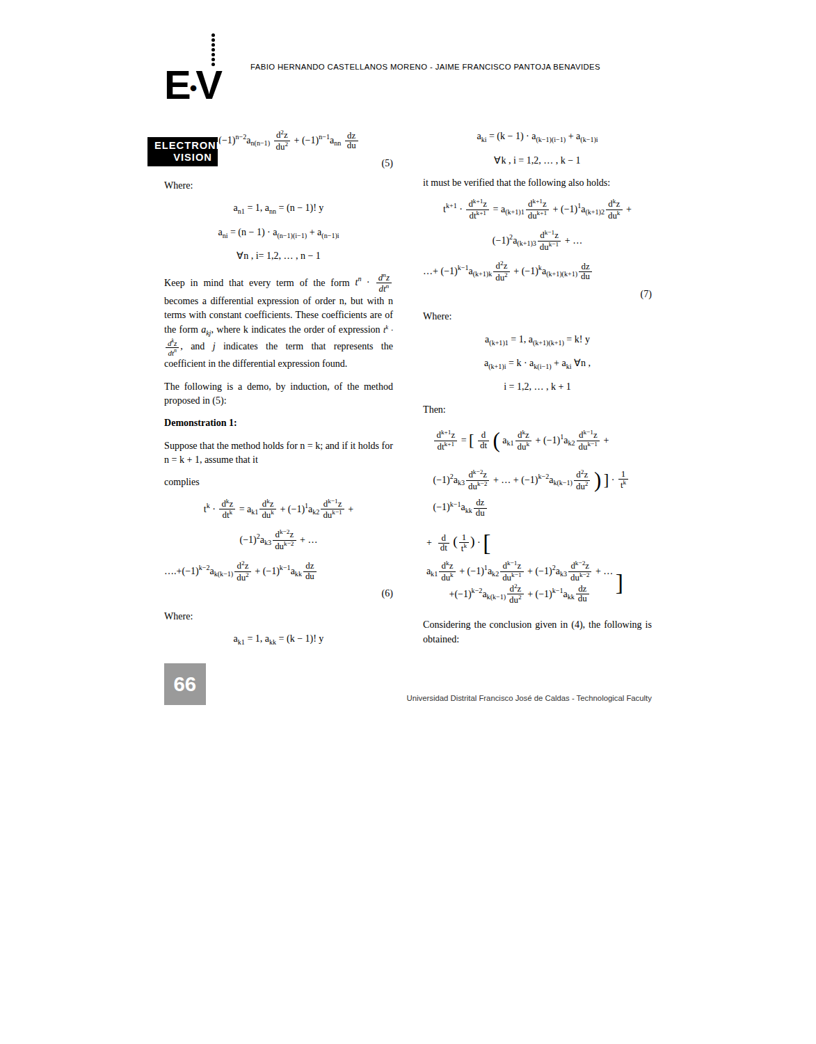E•V
Fabio Hernando Castellanos Moreno - Jaime Francisco Pantoja Benavides
ELECTRONIC
VISION
…+ (−1)n−2an(n−1) d2z du2 + (−1)n−1ann dz du
(5)
Where:
an1 = 1, ann = (n − 1)! y
ani = (n − 1) · a(n−1)(i−1) + a(n−1)i
∀n , i= 1,2, … , n − 1
Keep in mind that every term of the form tn · dnz dtn becomes a differential expression of order n, but with n terms with constant coefficients. These coefficients are of the form akj, where k indicates the order of expression tk · dkz dtn, and j indicates the term that represents the coefficient in the differential expression found.
The following is a demo, by induction, of the method proposed in (5):
Demonstration 1:
Suppose that the method holds for n = k; and if it holds for n = k + 1, assume that it
complies
tk · dkz dtk = ak1dkz duk + (−1)1ak2dk−1z duk−1 +
(−1)2ak3dk−2z duk−2 + …
….+(−1)k−2ak(k−1)d2z du2 + (−1)k−1akkdz du
(6)
Where:
ak1 = 1, akk = (k − 1)! y
aki = (k − 1) · a(k−1)(i−1) + a(k−1)i
∀k , i = 1,2, … , k − 1
it must be verified that the following also holds:
tk+1 · dk+1z dtk+1 = a(k+1)1dk+1z duk+1 + (−1)1a(k+1)2dkz duk +
(−1)2a(k+1)3dk−1z duk−1 + …
…+ (−1)k−1a(k+1)kd2z du2 + (−1)ka(k+1)(k+1)dz du
(7)
Where:
a(k+1)1 = 1, a(k+1)(k+1) = k! y
a(k+1)i = k · ak(i−1) + aki ∀n ,
i = 1,2, … , k + 1
Then:
dk+1z dtk+1 = [ ddt ( ak1dkz duk + (−1)1ak2dk−1z duk−1 +
(−1)2ak3dk−2z duk−2 + … + (−1)k−2ak(k−1)d2z du2 ) ] · 1 tk
(−1)k−1akkdz du
+ ddt (1 tk) · [ ak1dkz duk + (−1)1ak2dk−1z duk−1 + (−1)2ak3dk−2z duk−2 + … +(−1)k−2ak(k−1)d2z du2 + (−1)k−1akkdz du ]
Considering the conclusion given in (4), the following is obtained:
66
Universidad Distrital Francisco José de Caldas - Technological Faculty